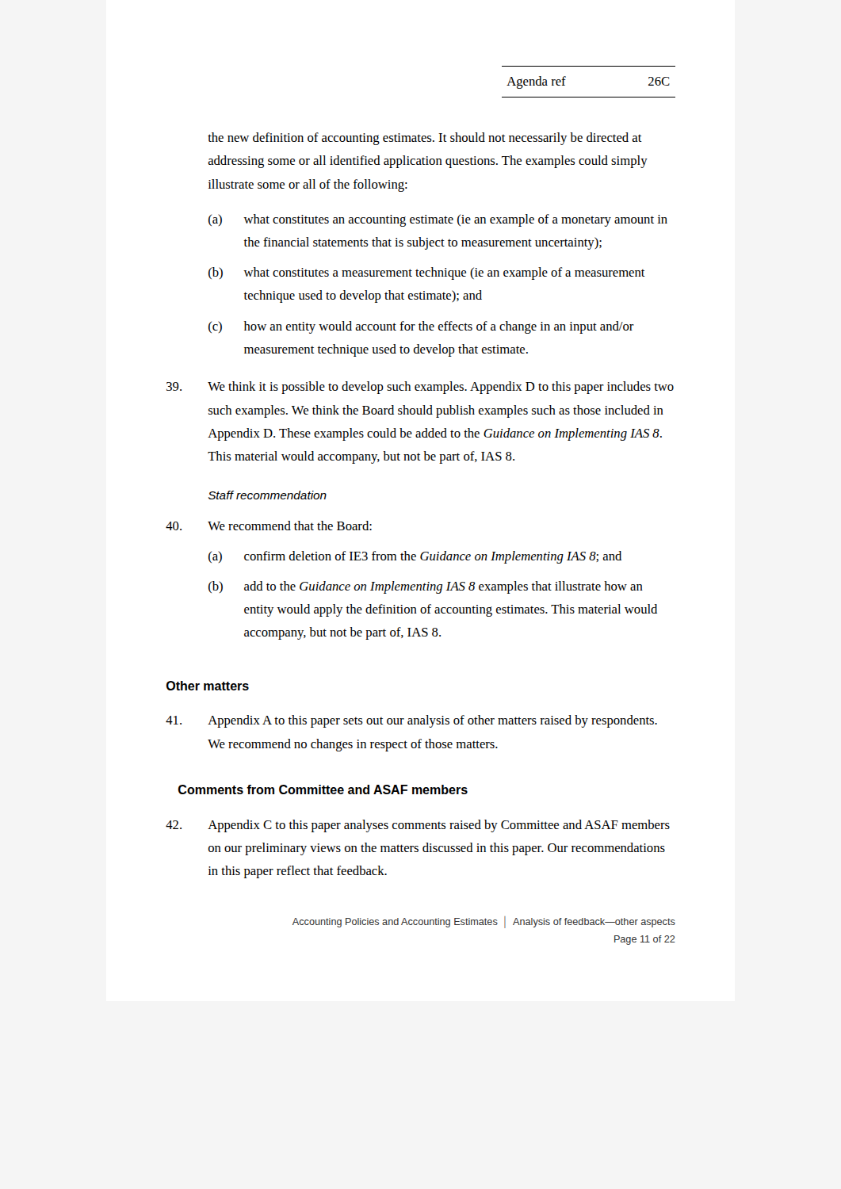| Agenda ref | 26C |
the new definition of accounting estimates. It should not necessarily be directed at addressing some or all identified application questions. The examples could simply illustrate some or all of the following:
what constitutes an accounting estimate (ie an example of a monetary amount in the financial statements that is subject to measurement uncertainty);
what constitutes a measurement technique (ie an example of a measurement technique used to develop that estimate); and
how an entity would account for the effects of a change in an input and/or measurement technique used to develop that estimate.
39.
We think it is possible to develop such examples. Appendix D to this paper includes two such examples. We think the Board should publish examples such as those included in Appendix D. These examples could be added to the Guidance on Implementing IAS 8. This material would accompany, but not be part of, IAS 8.
Staff recommendation
40.
We recommend that the Board:
confirm deletion of IE3 from the Guidance on Implementing IAS 8; and
add to the Guidance on Implementing IAS 8 examples that illustrate how an entity would apply the definition of accounting estimates. This material would accompany, but not be part of, IAS 8.
Other matters
41.
Appendix A to this paper sets out our analysis of other matters raised by respondents. We recommend no changes in respect of those matters.
Comments from Committee and ASAF members
42.
Appendix C to this paper analyses comments raised by Committee and ASAF members on our preliminary views on the matters discussed in this paper. Our recommendations in this paper reflect that feedback.
Accounting Policies and Accounting Estimates│Analysis of feedback—other aspects Page 11 of 22